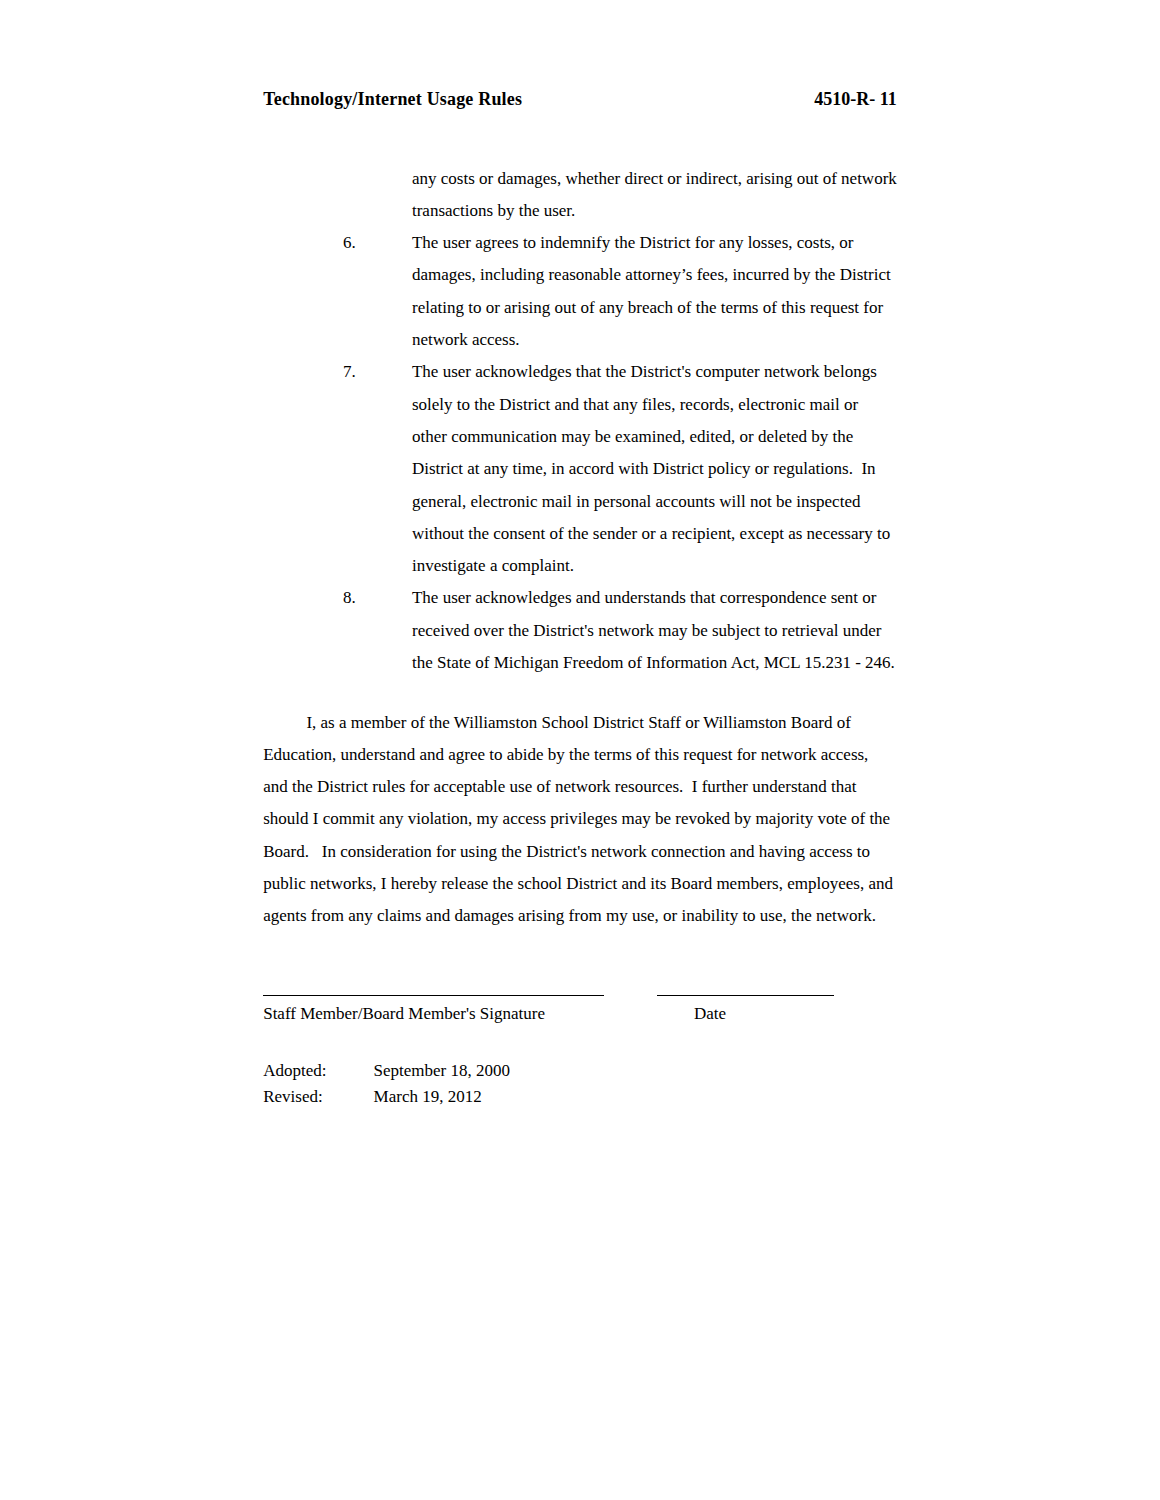Technology/Internet Usage Rules
4510-R- 11
any costs or damages, whether direct or indirect, arising out of network transactions by the user.
6. The user agrees to indemnify the District for any losses, costs, or damages, including reasonable attorney’s fees, incurred by the District relating to or arising out of any breach of the terms of this request for network access.
7. The user acknowledges that the District's computer network belongs solely to the District and that any files, records, electronic mail or other communication may be examined, edited, or deleted by the District at any time, in accord with District policy or regulations. In general, electronic mail in personal accounts will not be inspected without the consent of the sender or a recipient, except as necessary to investigate a complaint.
8. The user acknowledges and understands that correspondence sent or received over the District's network may be subject to retrieval under the State of Michigan Freedom of Information Act, MCL 15.231 - 246.
I, as a member of the Williamston School District Staff or Williamston Board of Education, understand and agree to abide by the terms of this request for network access, and the District rules for acceptable use of network resources. I further understand that should I commit any violation, my access privileges may be revoked by majority vote of the Board. In consideration for using the District's network connection and having access to public networks, I hereby release the school District and its Board members, employees, and agents from any claims and damages arising from my use, or inability to use, the network.
Staff Member/Board Member's Signature
Date
Adopted: September 18, 2000
Revised: March 19, 2012